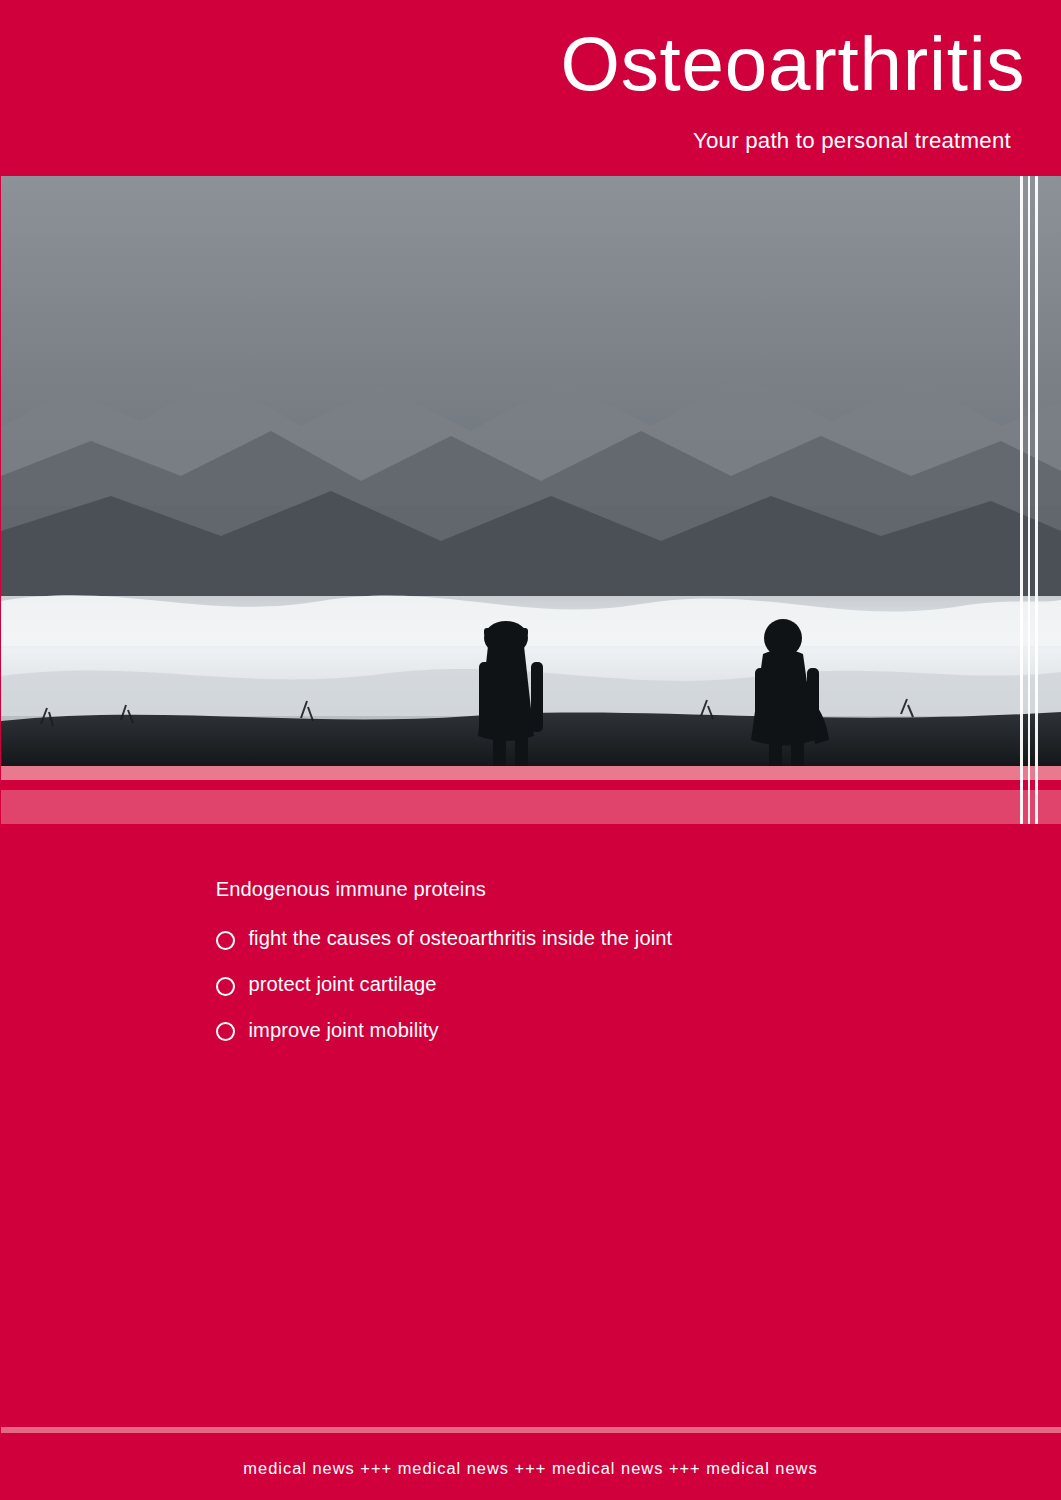Osteoarthritis
Your path to personal treatment
Endogenous immune proteins
fight the causes of osteoarthritis inside the joint
protect joint cartilage
improve joint mobility
medical news +++ medical news +++ medical news +++ medical news